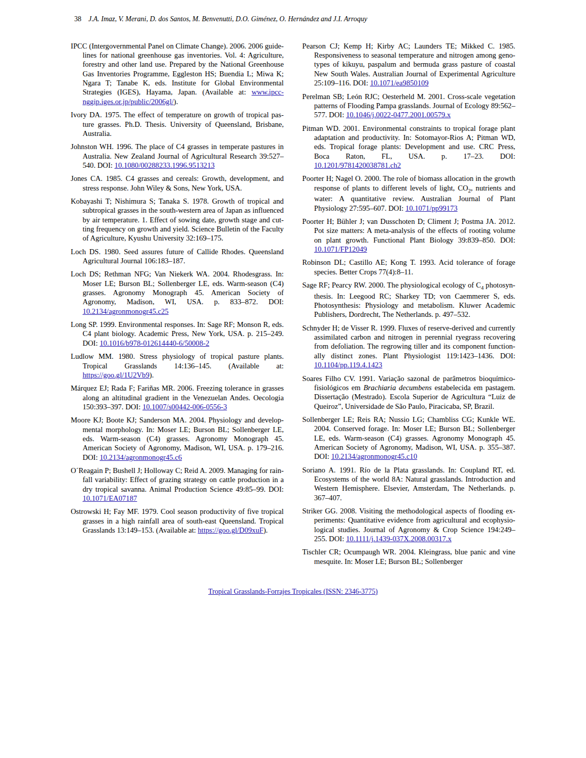38 J.A. Imaz, V. Merani, D. dos Santos, M. Benvenutti, D.O. Giménez, O. Hernández and J.I. Arroquy
IPCC (Intergovernmental Panel on Climate Change). 2006. 2006 guidelines for national greenhouse gas inventories. Vol. 4: Agriculture, forestry and other land use. Prepared by the National Greenhouse Gas Inventories Programme, Eggleston HS; Buendia L; Miwa K; Ngara T; Tanabe K, eds. Institute for Global Environmental Strategies (IGES), Hayama, Japan. (Available at: www.ipcc-nggip.iges.or.jp/public/2006gl/).
Ivory DA. 1975. The effect of temperature on growth of tropical pasture grasses. Ph.D. Thesis. University of Queensland, Brisbane, Australia.
Johnston WH. 1996. The place of C4 grasses in temperate pastures in Australia. New Zealand Journal of Agricultural Research 39:527–540. DOI: 10.1080/00288233.1996.9513213
Jones CA. 1985. C4 grasses and cereals: Growth, development, and stress response. John Wiley & Sons, New York, USA.
Kobayashi T; Nishimura S; Tanaka S. 1978. Growth of tropical and subtropical grasses in the south-western area of Japan as influenced by air temperature. 1. Effect of sowing date, growth stage and cutting frequency on growth and yield. Science Bulletin of the Faculty of Agriculture, Kyushu University 32:169–175.
Loch DS. 1980. Seed assures future of Callide Rhodes. Queensland Agricultural Journal 106:183–187.
Loch DS; Rethman NFG; Van Niekerk WA. 2004. Rhodesgrass. In: Moser LE; Burson BL; Sollenberger LE, eds. Warm-season (C4) grasses. Agronomy Monograph 45. American Society of Agronomy, Madison, WI, USA. p. 833–872. DOI: 10.2134/agronmonogr45.c25
Long SP. 1999. Environmental responses. In: Sage RF; Monson R, eds. C4 plant biology. Academic Press, New York, USA. p. 215–249. DOI: 10.1016/b978-012614440-6/50008-2
Ludlow MM. 1980. Stress physiology of tropical pasture plants. Tropical Grasslands 14:136–145. (Available at: https://goo.gl/1U2Vb9).
Márquez EJ; Rada F; Fariñas MR. 2006. Freezing tolerance in grasses along an altitudinal gradient in the Venezuelan Andes. Oecologia 150:393–397. DOI: 10.1007/s00442-006-0556-3
Moore KJ; Boote KJ; Sanderson MA. 2004. Physiology and developmental morphology. In: Moser LE; Burson BL; Sollenberger LE, eds. Warm-season (C4) grasses. Agronomy Monograph 45. American Society of Agronomy, Madison, WI, USA. p. 179–216. DOI: 10.2134/agronmonogr45.c6
O´Reagain P; Bushell J; Holloway C; Reid A. 2009. Managing for rainfall variability: Effect of grazing strategy on cattle production in a dry tropical savanna. Animal Production Science 49:85–99. DOI: 10.1071/EA07187
Ostrowski H; Fay MF. 1979. Cool season productivity of five tropical grasses in a high rainfall area of south-east Queensland. Tropical Grasslands 13:149–153. (Available at: https://goo.gl/D09xuF).
Pearson CJ; Kemp H; Kirby AC; Launders TE; Mikked C. 1985. Responsiveness to seasonal temperature and nitrogen among genotypes of kikuyu, paspalum and bermuda grass pasture of coastal New South Wales. Australian Journal of Experimental Agriculture 25:109–116. DOI: 10.1071/ea9850109
Perelman SB; León RJC; Oesterheld M. 2001. Cross-scale vegetation patterns of Flooding Pampa grasslands. Journal of Ecology 89:562–577. DOI: 10.1046/j.0022-0477.2001.00579.x
Pitman WD. 2001. Environmental constraints to tropical forage plant adaptation and productivity. In: Sotomayor-Rios A; Pitman WD, eds. Tropical forage plants: Development and use. CRC Press, Boca Raton, FL, USA. p. 17–23. DOI: 10.1201/9781420038781.ch2
Poorter H; Nagel O. 2000. The role of biomass allocation in the growth response of plants to different levels of light, CO2, nutrients and water: A quantitative review. Australian Journal of Plant Physiology 27:595–607. DOI: 10.1071/pp99173
Poorter H; Bühler J; van Dusschoten D; Climent J; Postma JA. 2012. Pot size matters: A meta-analysis of the effects of rooting volume on plant growth. Functional Plant Biology 39:839–850. DOI: 10.1071/FP12049
Robinson DL; Castillo AE; Kong T. 1993. Acid tolerance of forage species. Better Crops 77(4):8–11.
Sage RF; Pearcy RW. 2000. The physiological ecology of C4 photosynthesis. In: Leegood RC; Sharkey TD; von Caemmerer S, eds. Photosynthesis: Physiology and metabolism. Kluwer Academic Publishers, Dordrecht, The Netherlands. p. 497–532.
Schnyder H; de Visser R. 1999. Fluxes of reserve-derived and currently assimilated carbon and nitrogen in perennial ryegrass recovering from defoliation. The regrowing tiller and its component functionally distinct zones. Plant Physiologist 119:1423–1436. DOI: 10.1104/pp.119.4.1423
Soares Filho CV. 1991. Variação sazonal de parâmetros bioquímico-fisiológicos em Brachiaria decumbens estabelecida em pastagem. Dissertação (Mestrado). Escola Superior de Agricultura “Luiz de Queiroz”, Universidade de São Paulo, Piracicaba, SP, Brazil.
Sollenberger LE; Reis RA; Nussio LG; Chambliss CG; Kunkle WE. 2004. Conserved forage. In: Moser LE; Burson BL; Sollenberger LE, eds. Warm-season (C4) grasses. Agronomy Monograph 45. American Society of Agronomy, Madison, WI, USA. p. 355–387. DOI: 10.2134/agronmonogr45.c10
Soriano A. 1991. Río de la Plata grasslands. In: Coupland RT, ed. Ecosystems of the world 8A: Natural grasslands. Introduction and Western Hemisphere. Elsevier, Amsterdam, The Netherlands. p. 367–407.
Striker GG. 2008. Visiting the methodological aspects of flooding experiments: Quantitative evidence from agricultural and ecophysiological studies. Journal of Agronomy & Crop Science 194:249–255. DOI: 10.1111/j.1439-037X.2008.00317.x
Tischler CR; Ocumpaugh WR. 2004. Kleingrass, blue panic and vine mesquite. In: Moser LE; Burson BL; Sollenberger
Tropical Grasslands-Forrajes Tropicales (ISSN: 2346-3775)